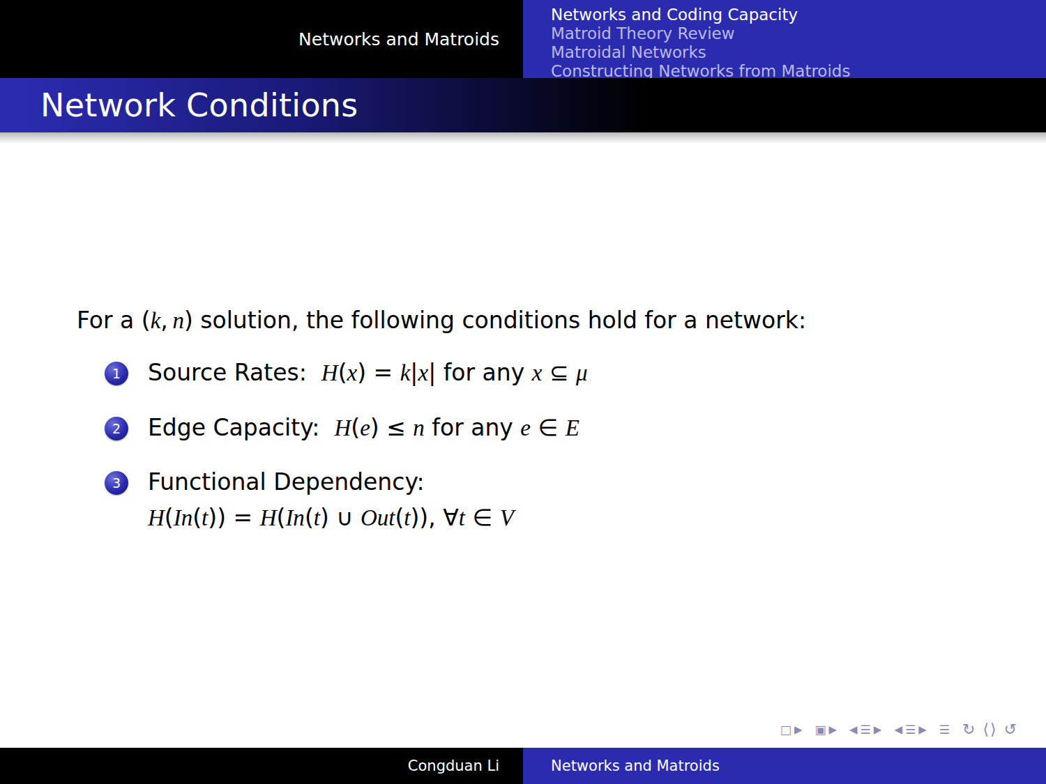Networks and Matroids
Networks and Coding Capacity
Matroid Theory Review
Matroidal Networks
Constructing Networks from Matroids
Network Conditions
For a (k, n) solution, the following conditions hold for a network:
1 Source Rates: H(x) = k|x| for any x ⊆ μ
2 Edge Capacity: H(e) ≤ n for any e ∈ E
3 Functional Dependency: H(In(t)) = H(In(t) ∪ Out(t)), ∀t ∈ V
□▶ ▣▶ ◀☰▶ ◀☰▶ ☰ ↻ ⟨⟩ ↺
Congduan Li
Networks and Matroids